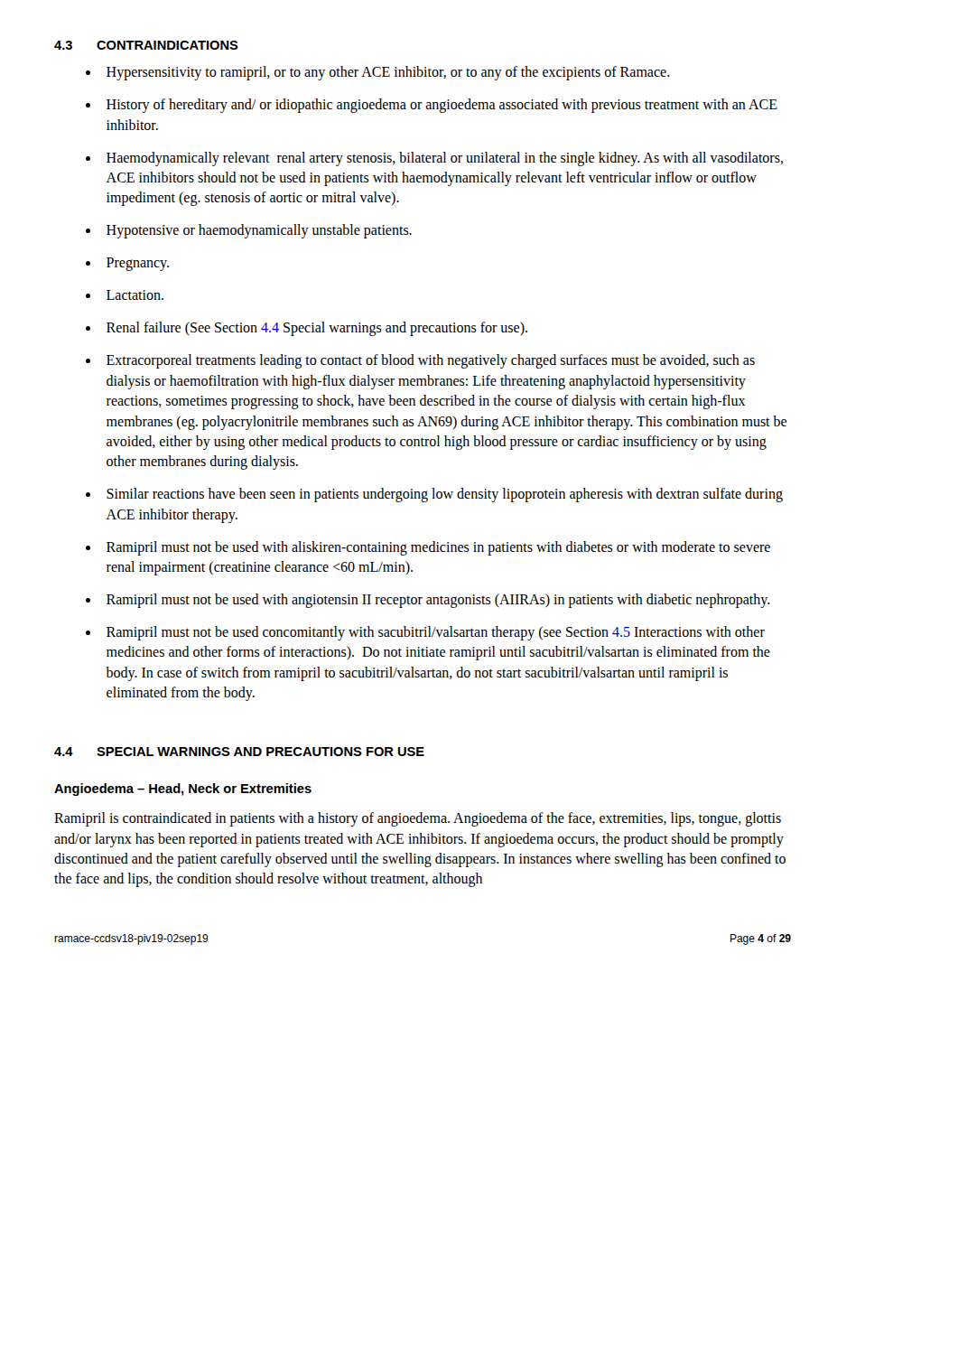4.3 CONTRAINDICATIONS
Hypersensitivity to ramipril, or to any other ACE inhibitor, or to any of the excipients of Ramace.
History of hereditary and/ or idiopathic angioedema or angioedema associated with previous treatment with an ACE inhibitor.
Haemodynamically relevant renal artery stenosis, bilateral or unilateral in the single kidney. As with all vasodilators, ACE inhibitors should not be used in patients with haemodynamically relevant left ventricular inflow or outflow impediment (eg. stenosis of aortic or mitral valve).
Hypotensive or haemodynamically unstable patients.
Pregnancy.
Lactation.
Renal failure (See Section 4.4 Special warnings and precautions for use).
Extracorporeal treatments leading to contact of blood with negatively charged surfaces must be avoided, such as dialysis or haemofiltration with high-flux dialyser membranes: Life threatening anaphylactoid hypersensitivity reactions, sometimes progressing to shock, have been described in the course of dialysis with certain high-flux membranes (eg. polyacrylonitrile membranes such as AN69) during ACE inhibitor therapy. This combination must be avoided, either by using other medical products to control high blood pressure or cardiac insufficiency or by using other membranes during dialysis.
Similar reactions have been seen in patients undergoing low density lipoprotein apheresis with dextran sulfate during ACE inhibitor therapy.
Ramipril must not be used with aliskiren-containing medicines in patients with diabetes or with moderate to severe renal impairment (creatinine clearance <60 mL/min).
Ramipril must not be used with angiotensin II receptor antagonists (AIIRAs) in patients with diabetic nephropathy.
Ramipril must not be used concomitantly with sacubitril/valsartan therapy (see Section 4.5 Interactions with other medicines and other forms of interactions). Do not initiate ramipril until sacubitril/valsartan is eliminated from the body. In case of switch from ramipril to sacubitril/valsartan, do not start sacubitril/valsartan until ramipril is eliminated from the body.
4.4 SPECIAL WARNINGS AND PRECAUTIONS FOR USE
Angioedema – Head, Neck or Extremities
Ramipril is contraindicated in patients with a history of angioedema. Angioedema of the face, extremities, lips, tongue, glottis and/or larynx has been reported in patients treated with ACE inhibitors. If angioedema occurs, the product should be promptly discontinued and the patient carefully observed until the swelling disappears. In instances where swelling has been confined to the face and lips, the condition should resolve without treatment, although
ramace-ccdsv18-piv19-02sep19 Page 4 of 29